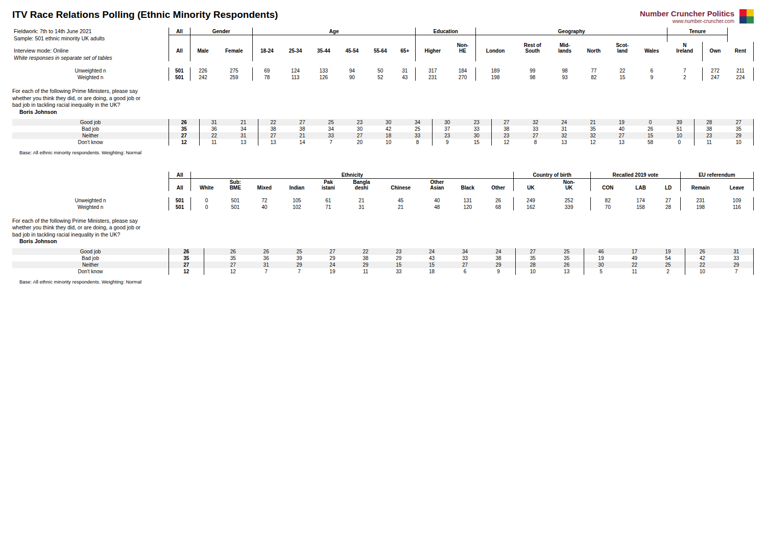ITV Race Relations Polling (Ethnic Minority Respondents)
Number Cruncher Politics
www.number-cruncher.com
| Fieldwork: 7th to 14th June 2021 | All | Gender | Age | Education | Geography | Tenure |
| Sample: 501 ethnic minority UK adults | | | | | | |
| Interview mode: Online | All | Male | Female | 18-24 | 25-34 | 35-44 | 45-54 | 55-64 | 65+ | Higher | Non- HE | London | Rest of South | Mid- lands | North | Scot- land | Wales | N Ireland | Own | Rent |
| White responses in separate set of tables | | | | | | | | | | | | | | | | | | | | |
| Unweighted n | 501 | 226 | 275 | 69 | 124 | 133 | 94 | 50 | 31 | 317 | 184 | 189 | 99 | 98 | 77 | 22 | 6 | 7 | 272 | 211 |
| Weighted n | 501 | 242 | 259 | 78 | 113 | 126 | 90 | 52 | 43 | 231 | 270 | 198 | 98 | 93 | 82 | 15 | 9 | 2 | 247 | 224 |
For each of the following Prime Ministers, please say
whether you think they did, or are doing, a good job or
bad job in tackling racial inequality in the UK? Boris Johnson
| Good job | 26 | 31 | 21 | 22 | 27 | 25 | 23 | 30 | 34 | 30 | 23 | 27 | 32 | 24 | 21 | 19 | 0 | 39 | 28 | 27 |
| Bad job | 35 | 36 | 34 | 38 | 38 | 34 | 30 | 42 | 25 | 37 | 33 | 38 | 33 | 31 | 35 | 40 | 26 | 51 | 38 | 35 |
| Neither | 27 | 22 | 31 | 27 | 21 | 33 | 27 | 18 | 33 | 23 | 30 | 23 | 27 | 32 | 32 | 27 | 15 | 10 | 23 | 29 |
| Don't know | 12 | 11 | 13 | 13 | 14 | 7 | 20 | 10 | 8 | 9 | 15 | 12 | 8 | 13 | 12 | 13 | 58 | 0 | 11 | 10 |
Base: All ethnic minority respondents. Weighting: Normal
| | All | Ethnicity | Country of birth | Recalled 2019 vote | EU referendum |
| | All | White | Sub: BME | Mixed | Indian | Pak istani | Bangla deshi | Chinese | Other Asian | Black | Other | UK | Non- UK | CON | LAB | LD | Remain | Leave |
| Unweighted n | 501 | 0 | 501 | 72 | 105 | 61 | 21 | 45 | 40 | 131 | 26 | 249 | 252 | 82 | 174 | 27 | 231 | 109 |
| Weighted n | 501 | 0 | 501 | 40 | 102 | 71 | 31 | 21 | 48 | 120 | 68 | 162 | 339 | 70 | 158 | 28 | 198 | 116 |
For each of the following Prime Ministers, please say
whether you think they did, or are doing, a good job or
bad job in tackling racial inequality in the UK? Boris Johnson
| Good job | 26 | | 26 | 26 | 25 | 27 | 22 | 23 | 24 | 34 | 24 | 27 | 25 | 46 | 17 | 19 | 26 | 31 |
| Bad job | 35 | | 35 | 36 | 39 | 29 | 38 | 29 | 43 | 33 | 38 | 35 | 35 | 19 | 49 | 54 | 42 | 33 |
| Neither | 27 | | 27 | 31 | 29 | 24 | 29 | 15 | 15 | 27 | 29 | 28 | 26 | 30 | 22 | 25 | 22 | 29 |
| Don't know | 12 | | 12 | 7 | 7 | 19 | 11 | 33 | 18 | 6 | 9 | 10 | 13 | 5 | 11 | 2 | 10 | 7 |
Base: All ethnic minority respondents. Weighting: Normal